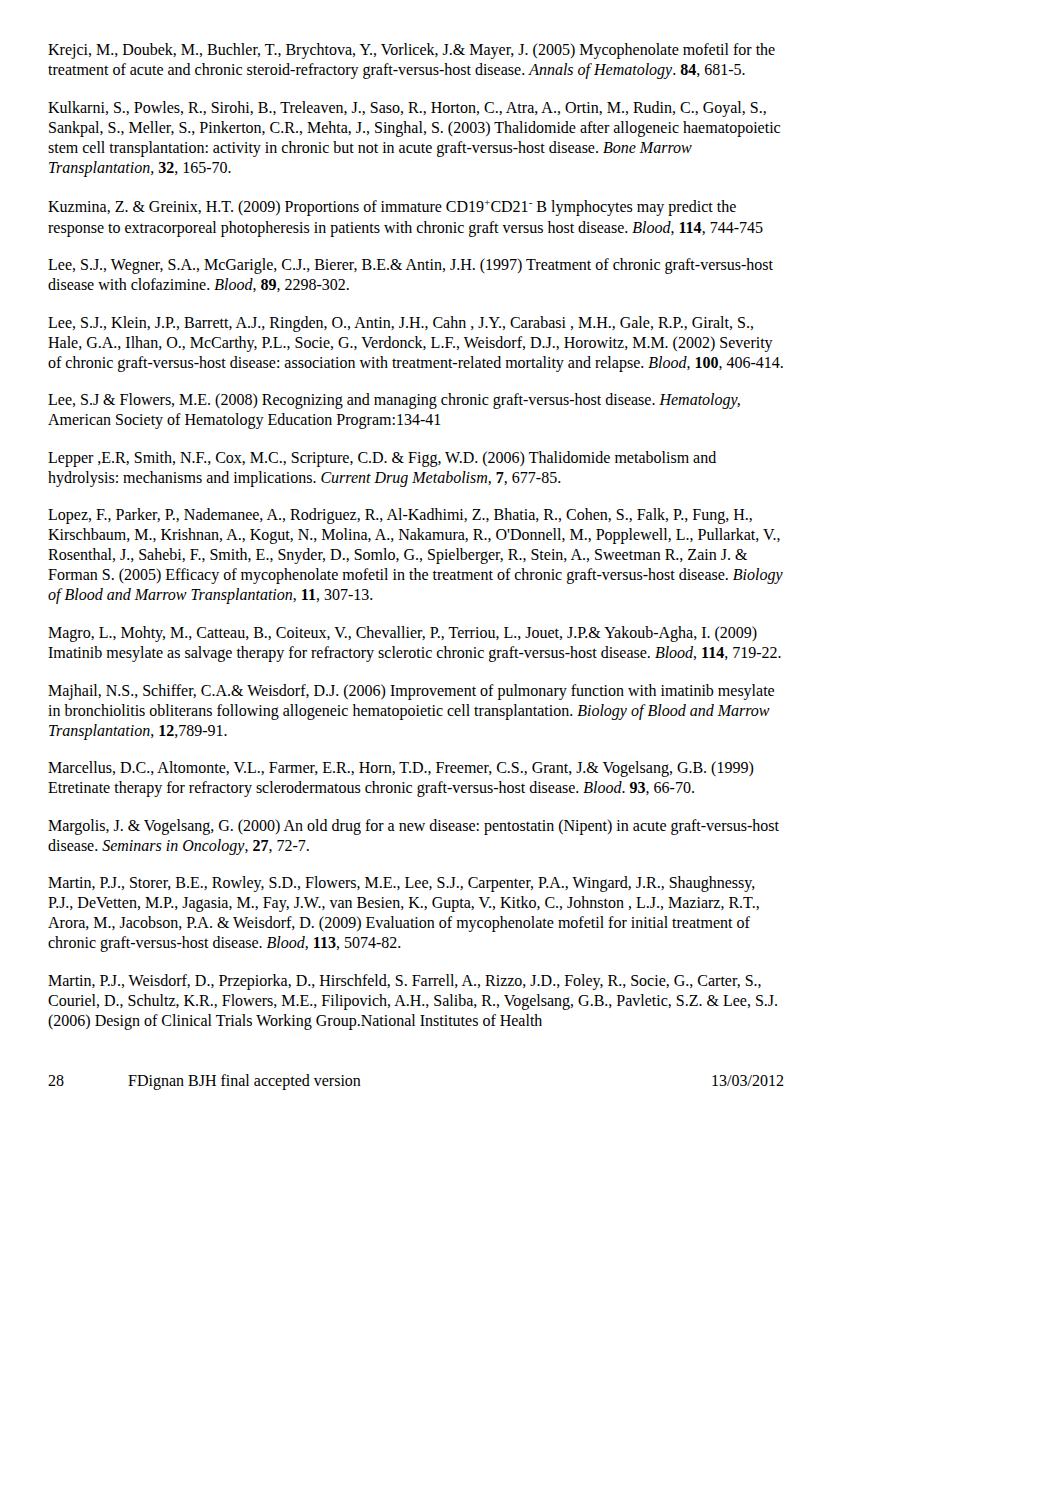Krejci, M., Doubek, M., Buchler, T., Brychtova, Y., Vorlicek, J.& Mayer, J. (2005) Mycophenolate mofetil for the treatment of acute and chronic steroid-refractory graft-versus-host disease. Annals of Hematology. 84, 681-5.
Kulkarni, S., Powles, R., Sirohi, B., Treleaven, J., Saso, R., Horton, C., Atra, A., Ortin, M., Rudin, C., Goyal, S., Sankpal, S., Meller, S., Pinkerton, C.R., Mehta, J., Singhal, S. (2003) Thalidomide after allogeneic haematopoietic stem cell transplantation: activity in chronic but not in acute graft-versus-host disease. Bone Marrow Transplantation, 32, 165-70.
Kuzmina, Z. & Greinix, H.T. (2009) Proportions of immature CD19+CD21- B lymphocytes may predict the response to extracorporeal photopheresis in patients with chronic graft versus host disease. Blood, 114, 744-745
Lee, S.J., Wegner, S.A., McGarigle, C.J., Bierer, B.E.& Antin, J.H. (1997) Treatment of chronic graft-versus-host disease with clofazimine. Blood, 89, 2298-302.
Lee, S.J., Klein, J.P., Barrett, A.J., Ringden, O., Antin, J.H., Cahn , J.Y., Carabasi , M.H., Gale, R.P., Giralt, S., Hale, G.A., Ilhan, O., McCarthy, P.L., Socie, G., Verdonck, L.F., Weisdorf, D.J., Horowitz, M.M. (2002) Severity of chronic graft-versus-host disease: association with treatment-related mortality and relapse. Blood, 100, 406-414.
Lee, S.J & Flowers, M.E. (2008) Recognizing and managing chronic graft-versus-host disease. Hematology, American Society of Hematology Education Program:134-41
Lepper ,E.R, Smith, N.F., Cox, M.C., Scripture, C.D. & Figg, W.D. (2006) Thalidomide metabolism and hydrolysis: mechanisms and implications. Current Drug Metabolism, 7, 677-85.
Lopez, F., Parker, P., Nademanee, A., Rodriguez, R., Al-Kadhimi, Z., Bhatia, R., Cohen, S., Falk, P., Fung, H., Kirschbaum, M., Krishnan, A., Kogut, N., Molina, A., Nakamura, R., O'Donnell, M., Popplewell, L., Pullarkat, V., Rosenthal, J., Sahebi, F., Smith, E., Snyder, D., Somlo, G., Spielberger, R., Stein, A., Sweetman R., Zain J. & Forman S. (2005) Efficacy of mycophenolate mofetil in the treatment of chronic graft-versus-host disease. Biology of Blood and Marrow Transplantation, 11, 307-13.
Magro, L., Mohty, M., Catteau, B., Coiteux, V., Chevallier, P., Terriou, L., Jouet, J.P.& Yakoub-Agha, I. (2009) Imatinib mesylate as salvage therapy for refractory sclerotic chronic graft-versus-host disease. Blood, 114, 719-22.
Majhail, N.S., Schiffer, C.A.& Weisdorf, D.J. (2006) Improvement of pulmonary function with imatinib mesylate in bronchiolitis obliterans following allogeneic hematopoietic cell transplantation. Biology of Blood and Marrow Transplantation, 12,789-91.
Marcellus, D.C., Altomonte, V.L., Farmer, E.R., Horn, T.D., Freemer, C.S., Grant, J.& Vogelsang, G.B. (1999) Etretinate therapy for refractory sclerodermatous chronic graft-versus-host disease. Blood. 93, 66-70.
Margolis, J. & Vogelsang, G. (2000) An old drug for a new disease: pentostatin (Nipent) in acute graft-versus-host disease. Seminars in Oncology, 27, 72-7.
Martin, P.J., Storer, B.E., Rowley, S.D., Flowers, M.E., Lee, S.J., Carpenter, P.A., Wingard, J.R., Shaughnessy, P.J., DeVetten, M.P., Jagasia, M., Fay, J.W., van Besien, K., Gupta, V., Kitko, C., Johnston , L.J., Maziarz, R.T., Arora, M., Jacobson, P.A. & Weisdorf, D. (2009) Evaluation of mycophenolate mofetil for initial treatment of chronic graft-versus-host disease. Blood, 113, 5074-82.
Martin, P.J., Weisdorf, D., Przepiorka, D., Hirschfeld, S. Farrell, A., Rizzo, J.D., Foley, R., Socie, G., Carter, S., Couriel, D., Schultz, K.R., Flowers, M.E., Filipovich, A.H., Saliba, R., Vogelsang, G.B., Pavletic, S.Z. & Lee, S.J. (2006) Design of Clinical Trials Working Group.National Institutes of Health
28 FDignan BJH final accepted version 13/03/2012